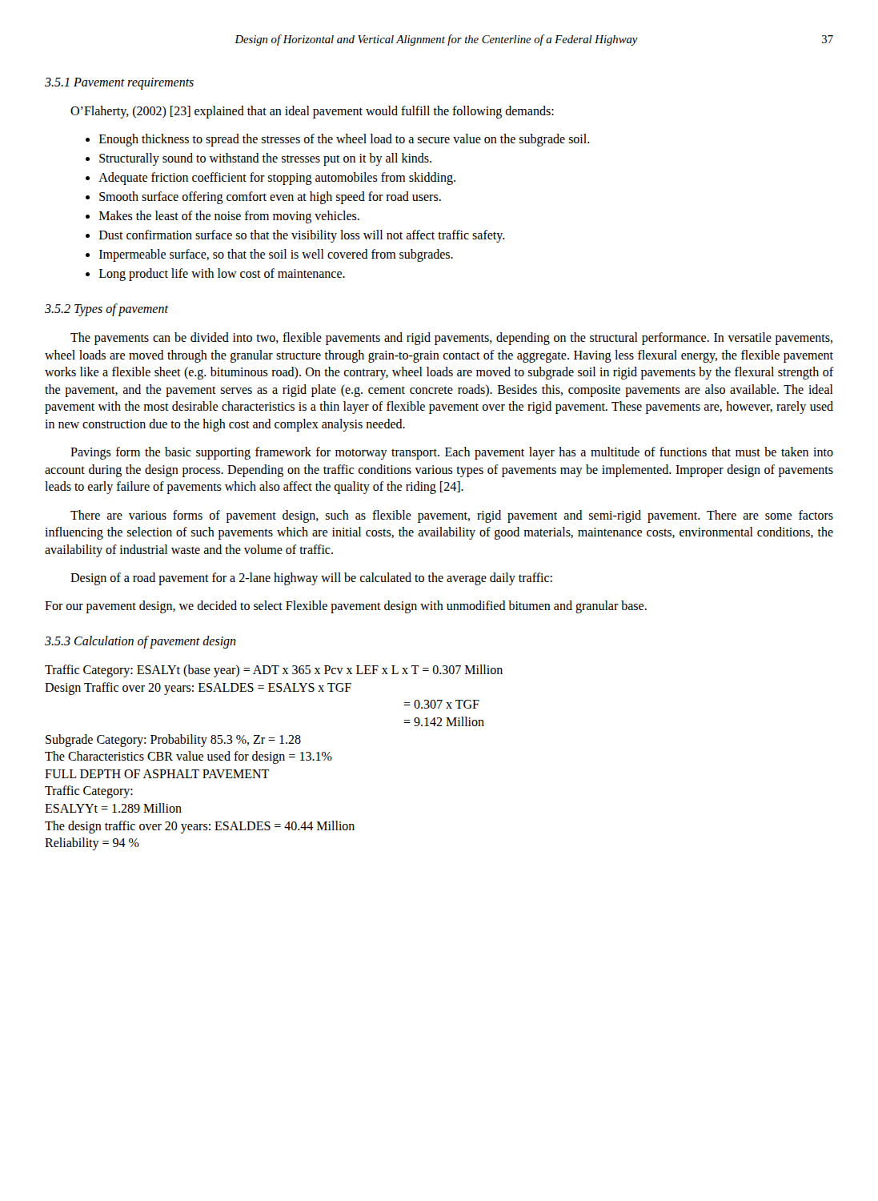Design of Horizontal and Vertical Alignment for the Centerline of a Federal Highway 37
3.5.1 Pavement requirements
O’Flaherty, (2002) [23] explained that an ideal pavement would fulfill the following demands:
Enough thickness to spread the stresses of the wheel load to a secure value on the subgrade soil.
Structurally sound to withstand the stresses put on it by all kinds.
Adequate friction coefficient for stopping automobiles from skidding.
Smooth surface offering comfort even at high speed for road users.
Makes the least of the noise from moving vehicles.
Dust confirmation surface so that the visibility loss will not affect traffic safety.
Impermeable surface, so that the soil is well covered from subgrades.
Long product life with low cost of maintenance.
3.5.2 Types of pavement
The pavements can be divided into two, flexible pavements and rigid pavements, depending on the structural performance. In versatile pavements, wheel loads are moved through the granular structure through grain-to-grain contact of the aggregate. Having less flexural energy, the flexible pavement works like a flexible sheet (e.g. bituminous road). On the contrary, wheel loads are moved to subgrade soil in rigid pavements by the flexural strength of the pavement, and the pavement serves as a rigid plate (e.g. cement concrete roads). Besides this, composite pavements are also available. The ideal pavement with the most desirable characteristics is a thin layer of flexible pavement over the rigid pavement. These pavements are, however, rarely used in new construction due to the high cost and complex analysis needed.
Pavings form the basic supporting framework for motorway transport. Each pavement layer has a multitude of functions that must be taken into account during the design process. Depending on the traffic conditions various types of pavements may be implemented. Improper design of pavements leads to early failure of pavements which also affect the quality of the riding [24].
There are various forms of pavement design, such as flexible pavement, rigid pavement and semi-rigid pavement. There are some factors influencing the selection of such pavements which are initial costs, the availability of good materials, maintenance costs, environmental conditions, the availability of industrial waste and the volume of traffic.
Design of a road pavement for a 2-lane highway will be calculated to the average daily traffic:
For our pavement design, we decided to select Flexible pavement design with unmodified bitumen and granular base.
3.5.3 Calculation of pavement design
Traffic Category: ESALYt (base year) = ADT x 365 x Pcv x LEF x L x T = 0.307 Million
Design Traffic over 20 years: ESALDES = ESALYS x TGF
= 0.307 x TGF
= 9.142 Million
Subgrade Category: Probability 85.3 %, Zr = 1.28
The Characteristics CBR value used for design = 13.1%
FULL DEPTH OF ASPHALT PAVEMENT
Traffic Category:
ESALYYt = 1.289 Million
The design traffic over 20 years: ESALDES = 40.44 Million
Reliability = 94 %